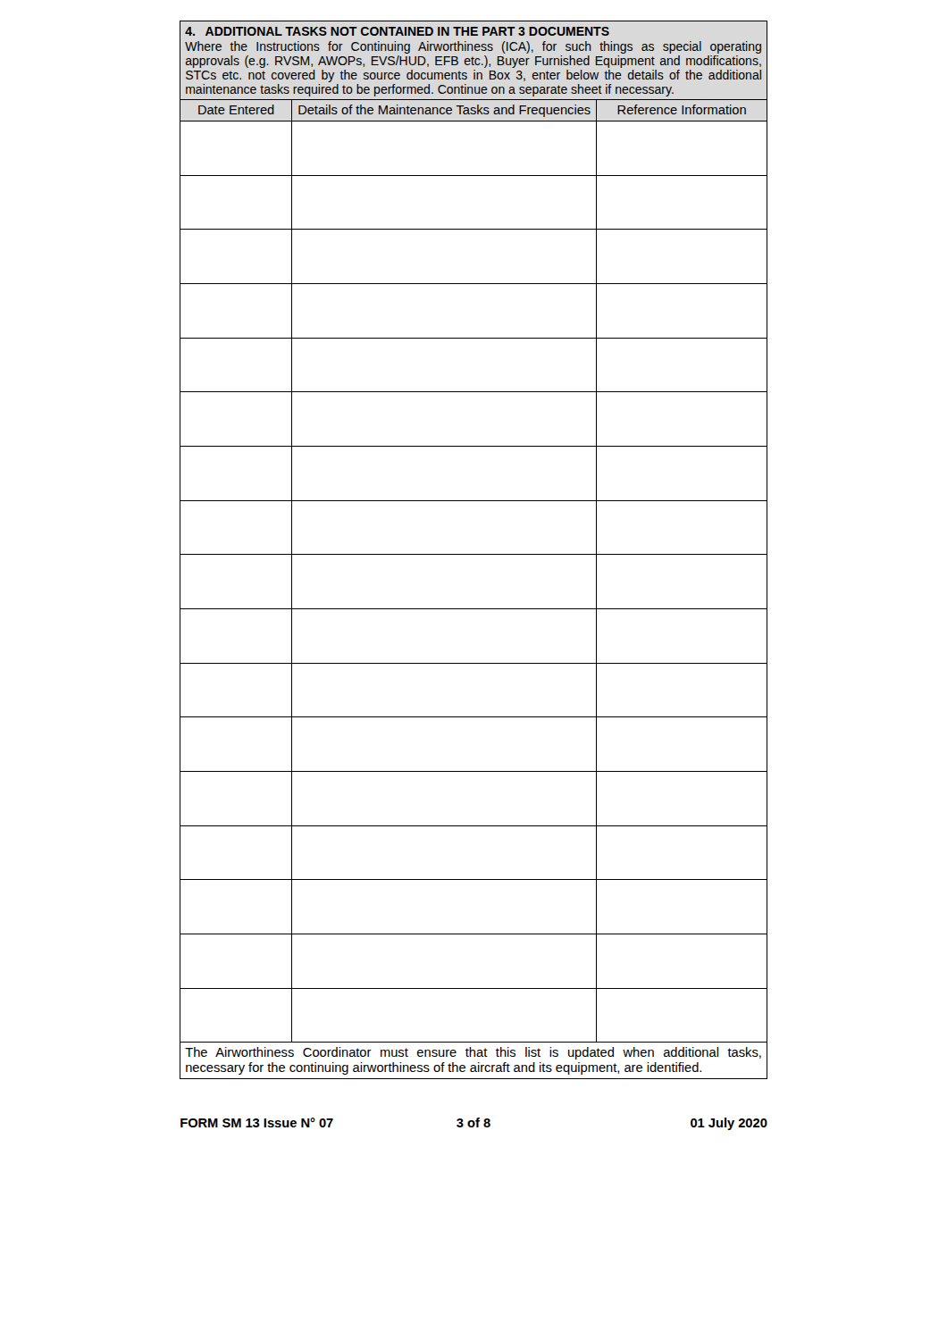| 4. ADDITIONAL TASKS NOT CONTAINED IN THE PART 3 DOCUMENTS Where the Instructions for Continuing Airworthiness (ICA), for such things as special operating approvals (e.g. RVSM, AWOPs, EVS/HUD, EFB etc.), Buyer Furnished Equipment and modifications, STCs etc. not covered by the source documents in Box 3, enter below the details of the additional maintenance tasks required to be performed. Continue on a separate sheet if necessary. |
| Date Entered | Details of the Maintenance Tasks and Frequencies | Reference Information |
| The Airworthiness Coordinator must ensure that this list is updated when additional tasks, necessary for the continuing airworthiness of the aircraft and its equipment, are identified. |
FORM SM 13 Issue N° 07
3 of 8
01 July 2020